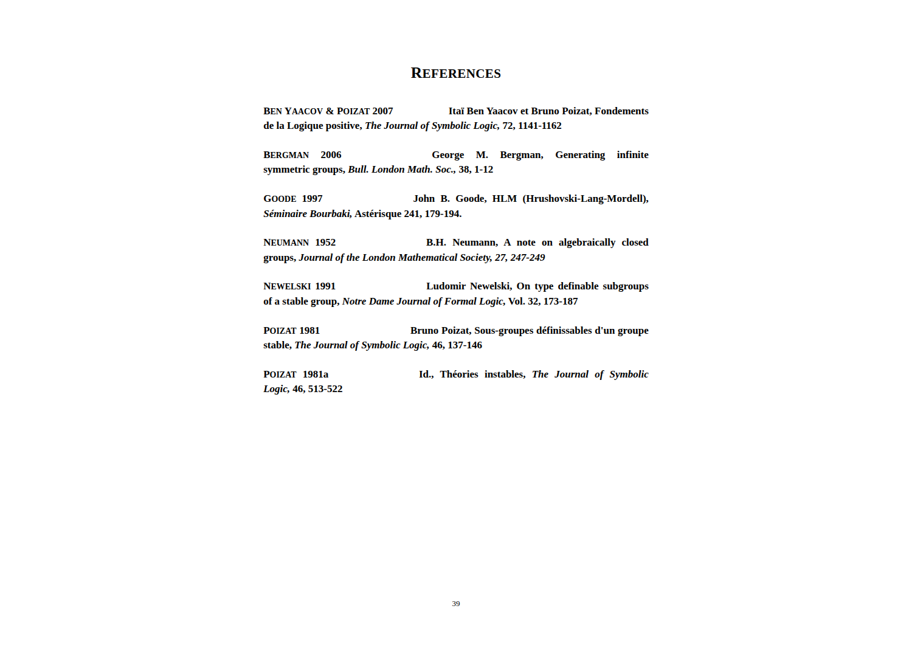REFERENCES
BEN YAACOV & POIZAT 2007 Itaï Ben Yaacov et Bruno Poizat, Fondements de la Logique positive, The Journal of Symbolic Logic, 72, 1141-1162
BERGMAN 2006 George M. Bergman, Generating infinite symmetric groups, Bull. London Math. Soc., 38, 1-12
GOODE 1997 John B. Goode, HLM (Hrushovski-Lang-Mordell), Séminaire Bourbaki, Astérisque 241, 179-194.
NEUMANN 1952 B.H. Neumann, A note on algebraically closed groups, Journal of the London Mathematical Society, 27, 247-249
NEWELSKI 1991 Ludomir Newelski, On type definable subgroups of a stable group, Notre Dame Journal of Formal Logic, Vol. 32, 173-187
POIZAT 1981 Bruno Poizat, Sous-groupes définissables d'un groupe stable, The Journal of Symbolic Logic, 46, 137-146
POIZAT 1981a Id., Théories instables, The Journal of Symbolic Logic, 46, 513-522
39